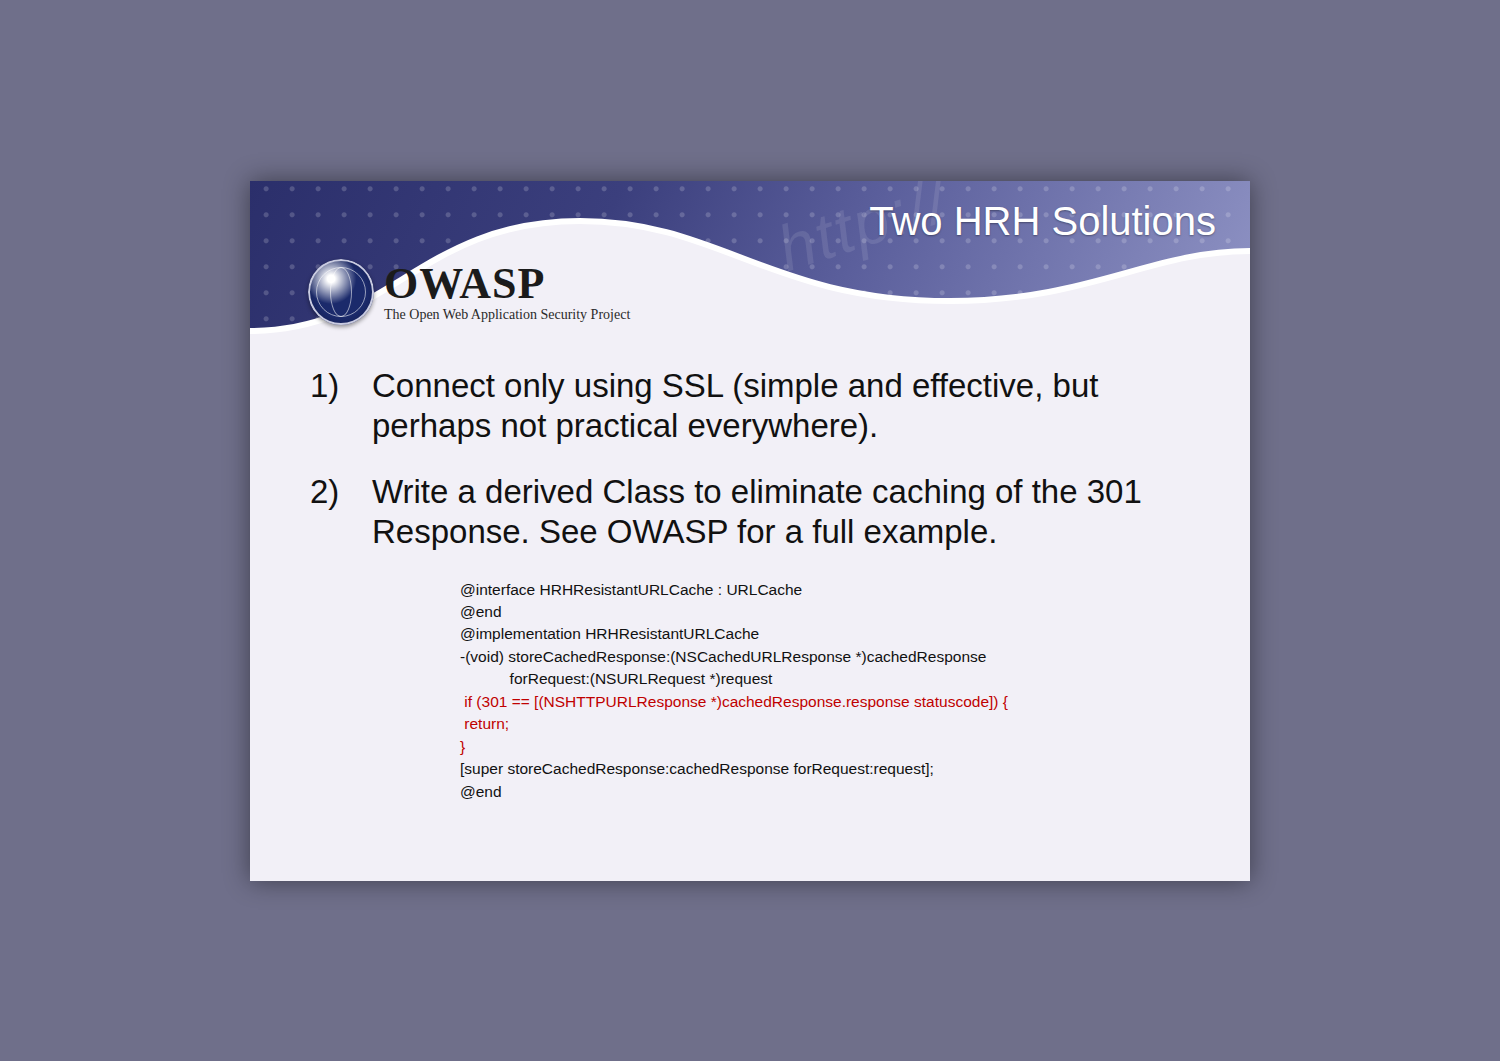Two HRH Solutions
OWASP
The Open Web Application Security Project
Connect only using SSL (simple and effective, but perhaps not practical everywhere).
Write a derived Class to eliminate caching of the 301 Response. See OWASP for a full example.
@interface HRHResistantURLCache : URLCache @end @implementation HRHResistantURLCache -(void) storeCachedResponse:(NSCachedURLResponse *)cachedResponse forRequest:(NSURLRequest *)request if (301 == [(NSHTTPURLResponse *)cachedResponse.response statuscode]) { return; } [super storeCachedResponse:cachedResponse forRequest:request]; @end